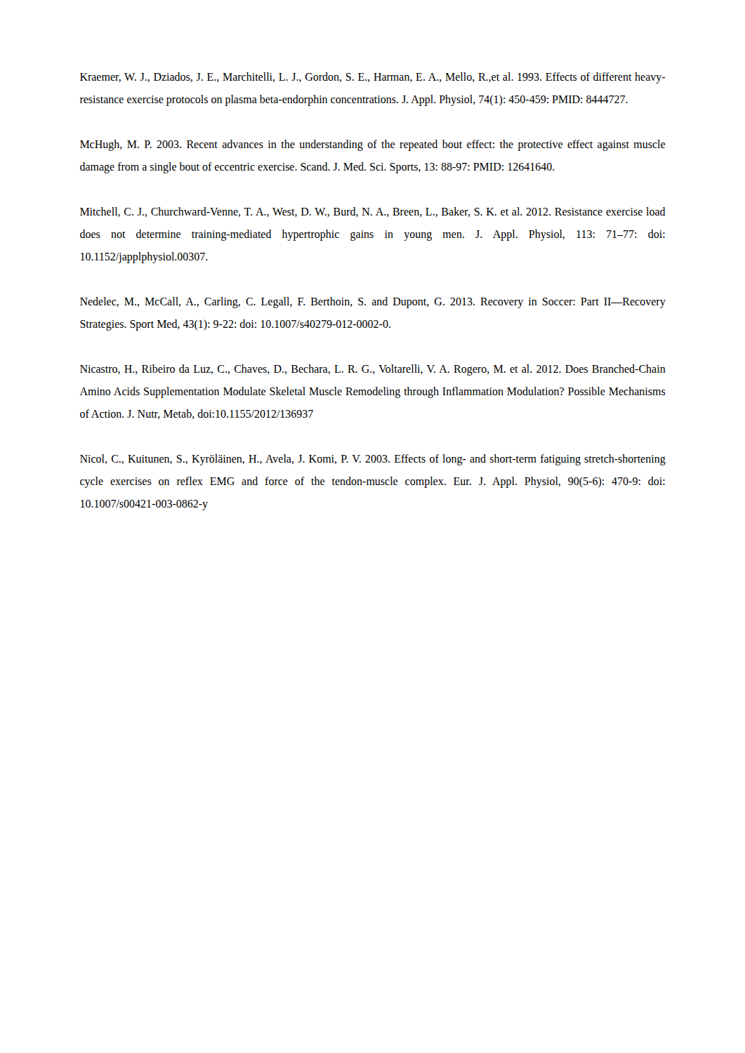Kraemer, W. J., Dziados, J. E., Marchitelli, L. J., Gordon, S. E., Harman, E. A., Mello, R.,et al. 1993. Effects of different heavy-resistance exercise protocols on plasma beta-endorphin concentrations. J. Appl. Physiol, 74(1): 450-459: PMID: 8444727.
McHugh, M. P. 2003. Recent advances in the understanding of the repeated bout effect: the protective effect against muscle damage from a single bout of eccentric exercise. Scand. J. Med. Sci. Sports, 13: 88-97: PMID: 12641640.
Mitchell, C. J., Churchward-Venne, T. A., West, D. W., Burd, N. A., Breen, L., Baker, S. K. et al. 2012. Resistance exercise load does not determine training-mediated hypertrophic gains in young men. J. Appl. Physiol, 113: 71–77: doi: 10.1152/japplphysiol.00307.
Nedelec, M., McCall, A., Carling, C. Legall, F. Berthoin, S. and Dupont, G. 2013. Recovery in Soccer: Part II—Recovery Strategies. Sport Med, 43(1): 9-22: doi: 10.1007/s40279-012-0002-0.
Nicastro, H., Ribeiro da Luz, C., Chaves, D., Bechara, L. R. G., Voltarelli, V. A. Rogero, M. et al. 2012. Does Branched-Chain Amino Acids Supplementation Modulate Skeletal Muscle Remodeling through Inflammation Modulation? Possible Mechanisms of Action. J. Nutr, Metab, doi:10.1155/2012/136937
Nicol, C., Kuitunen, S., Kyröläinen, H., Avela, J. Komi, P. V. 2003. Effects of long- and short-term fatiguing stretch-shortening cycle exercises on reflex EMG and force of the tendon-muscle complex. Eur. J. Appl. Physiol, 90(5-6): 470-9: doi: 10.1007/s00421-003-0862-y